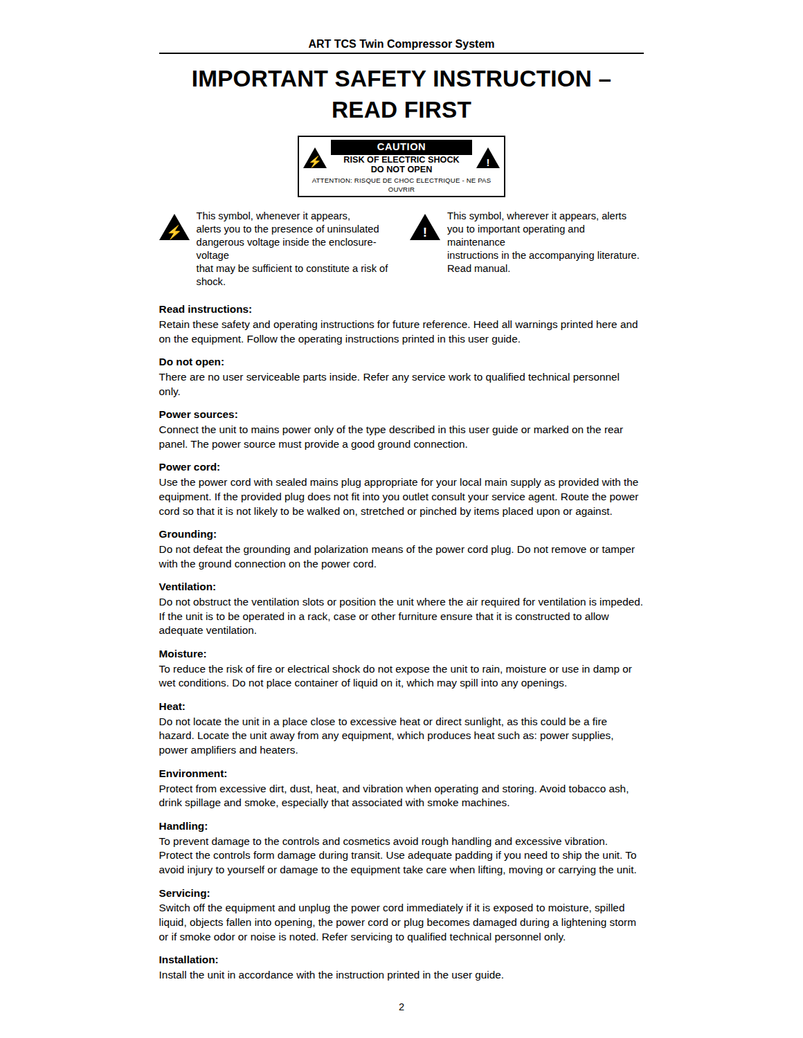ART TCS Twin Compressor System
IMPORTANT SAFETY INSTRUCTION – READ FIRST
⚡
CAUTION
RISK OF ELECTRIC SHOCK
DO NOT OPEN
!
ATTENTION: RISQUE DE CHOC ELECTRIQUE - NE PAS OUVRIR
⚡
This symbol, whenever it appears,
alerts you to the presence of uninsulated
dangerous voltage inside the enclosure-voltage
that may be sufficient to constitute a risk of shock.
!
This symbol, wherever it appears, alerts
you to important operating and maintenance
instructions in the accompanying literature.
Read manual.
Read instructions:
Retain these safety and operating instructions for future reference. Heed all warnings printed here and on the equipment. Follow the operating instructions printed in this user guide.
Do not open:
There are no user serviceable parts inside. Refer any service work to qualified technical personnel only.
Power sources:
Connect the unit to mains power only of the type described in this user guide or marked on the rear panel. The power source must provide a good ground connection.
Power cord:
Use the power cord with sealed mains plug appropriate for your local main supply as provided with the equipment. If the provided plug does not fit into you outlet consult your service agent. Route the power cord so that it is not likely to be walked on, stretched or pinched by items placed upon or against.
Grounding:
Do not defeat the grounding and polarization means of the power cord plug. Do not remove or tamper with the ground connection on the power cord.
Ventilation:
Do not obstruct the ventilation slots or position the unit where the air required for ventilation is impeded. If the unit is to be operated in a rack, case or other furniture ensure that it is constructed to allow adequate ventilation.
Moisture:
To reduce the risk of fire or electrical shock do not expose the unit to rain, moisture or use in damp or wet conditions. Do not place container of liquid on it, which may spill into any openings.
Heat:
Do not locate the unit in a place close to excessive heat or direct sunlight, as this could be a fire hazard. Locate the unit away from any equipment, which produces heat such as: power supplies, power amplifiers and heaters.
Environment:
Protect from excessive dirt, dust, heat, and vibration when operating and storing. Avoid tobacco ash, drink spillage and smoke, especially that associated with smoke machines.
Handling:
To prevent damage to the controls and cosmetics avoid rough handling and excessive vibration. Protect the controls form damage during transit. Use adequate padding if you need to ship the unit. To avoid injury to yourself or damage to the equipment take care when lifting, moving or carrying the unit.
Servicing:
Switch off the equipment and unplug the power cord immediately if it is exposed to moisture, spilled liquid, objects fallen into opening, the power cord or plug becomes damaged during a lightening storm or if smoke odor or noise is noted. Refer servicing to qualified technical personnel only.
Installation:
Install the unit in accordance with the instruction printed in the user guide.
2